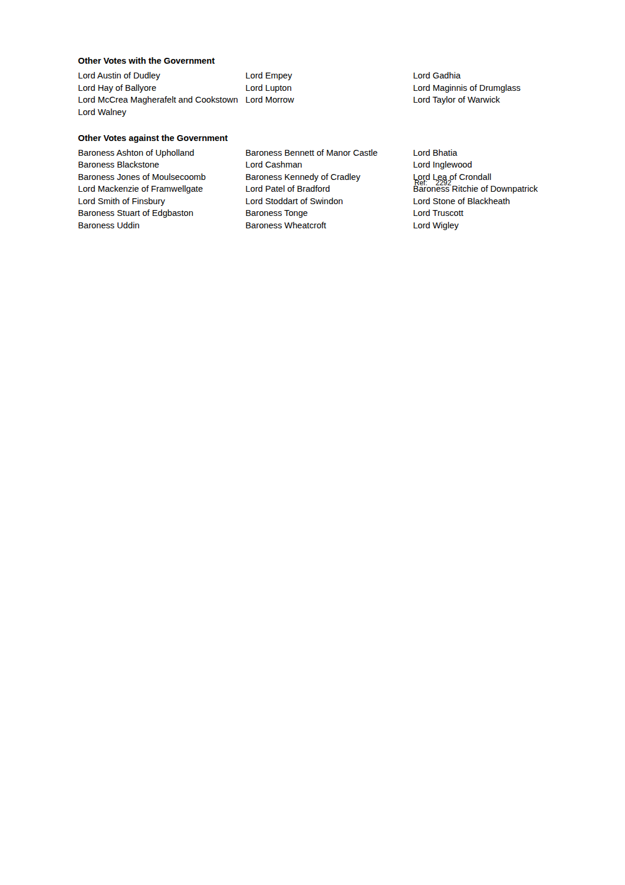Other Votes with the Government
| Lord Austin of Dudley | Lord Empey | Lord Gadhia |
| Lord Hay of Ballyore | Lord Lupton | Lord Maginnis of Drumglass |
| Lord McCrea Magherafelt and Cookstown | Lord Morrow | Lord Taylor of Warwick |
| Lord Walney | | |
Other Votes against the Government
| Baroness Ashton of Upholland | Baroness Bennett of Manor Castle | Lord Bhatia |
| Baroness Blackstone | Lord Cashman | Lord Inglewood |
| Baroness Jones of Moulsecoomb | Baroness Kennedy of Cradley | Lord Lea of Crondall Ref: 2292 |
| Lord Mackenzie of Framwellgate | Lord Patel of Bradford | Baroness Ritchie of Downpatrick |
| Lord Smith of Finsbury | Lord Stoddart of Swindon | Lord Stone of Blackheath |
| Baroness Stuart of Edgbaston | Baroness Tonge | Lord Truscott |
| Baroness Uddin | Baroness Wheatcroft | Lord Wigley |